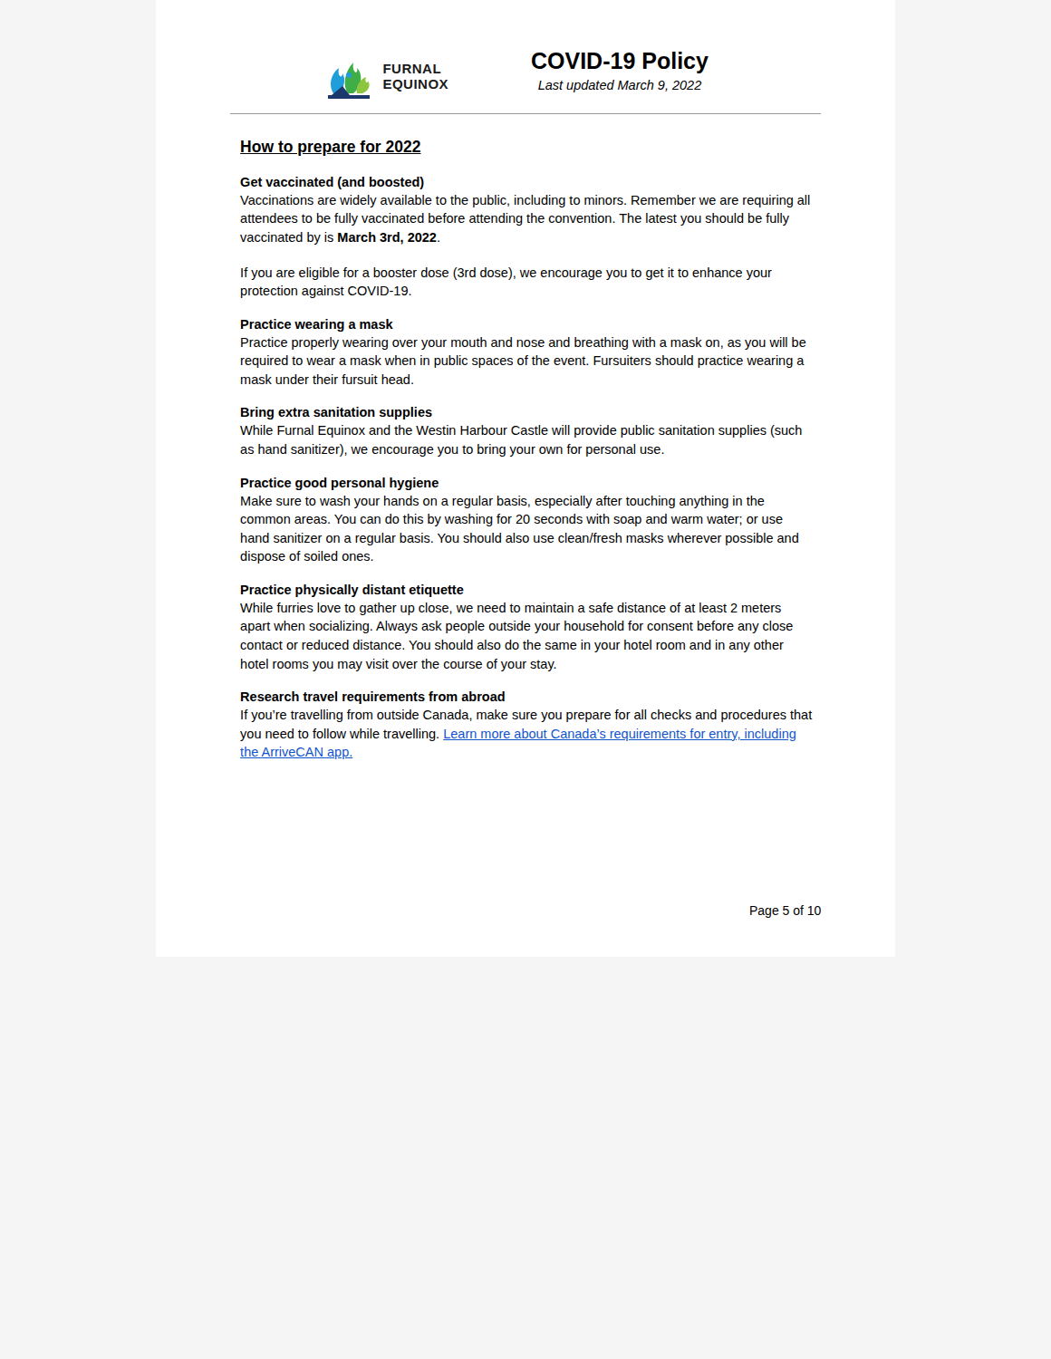FURNAL
EQUINOX
COVID-19 Policy
Last updated March 9, 2022
How to prepare for 2022
Get vaccinated (and boosted)
Vaccinations are widely available to the public, including to minors. Remember we are requiring all attendees to be fully vaccinated before attending the convention. The latest you should be fully vaccinated by is March 3rd, 2022.
If you are eligible for a booster dose (3rd dose), we encourage you to get it to enhance your protection against COVID-19.
Practice wearing a mask
Practice properly wearing over your mouth and nose and breathing with a mask on, as you will be required to wear a mask when in public spaces of the event. Fursuiters should practice wearing a mask under their fursuit head.
Bring extra sanitation supplies
While Furnal Equinox and the Westin Harbour Castle will provide public sanitation supplies (such as hand sanitizer), we encourage you to bring your own for personal use.
Practice good personal hygiene
Make sure to wash your hands on a regular basis, especially after touching anything in the common areas. You can do this by washing for 20 seconds with soap and warm water; or use hand sanitizer on a regular basis. You should also use clean/fresh masks wherever possible and dispose of soiled ones.
Practice physically distant etiquette
While furries love to gather up close, we need to maintain a safe distance of at least 2 meters apart when socializing. Always ask people outside your household for consent before any close contact or reduced distance. You should also do the same in your hotel room and in any other hotel rooms you may visit over the course of your stay.
Research travel requirements from abroad
If you’re travelling from outside Canada, make sure you prepare for all checks and procedures that you need to follow while travelling. Learn more about Canada’s requirements for entry, including the ArriveCAN app.
Page 5 of 10